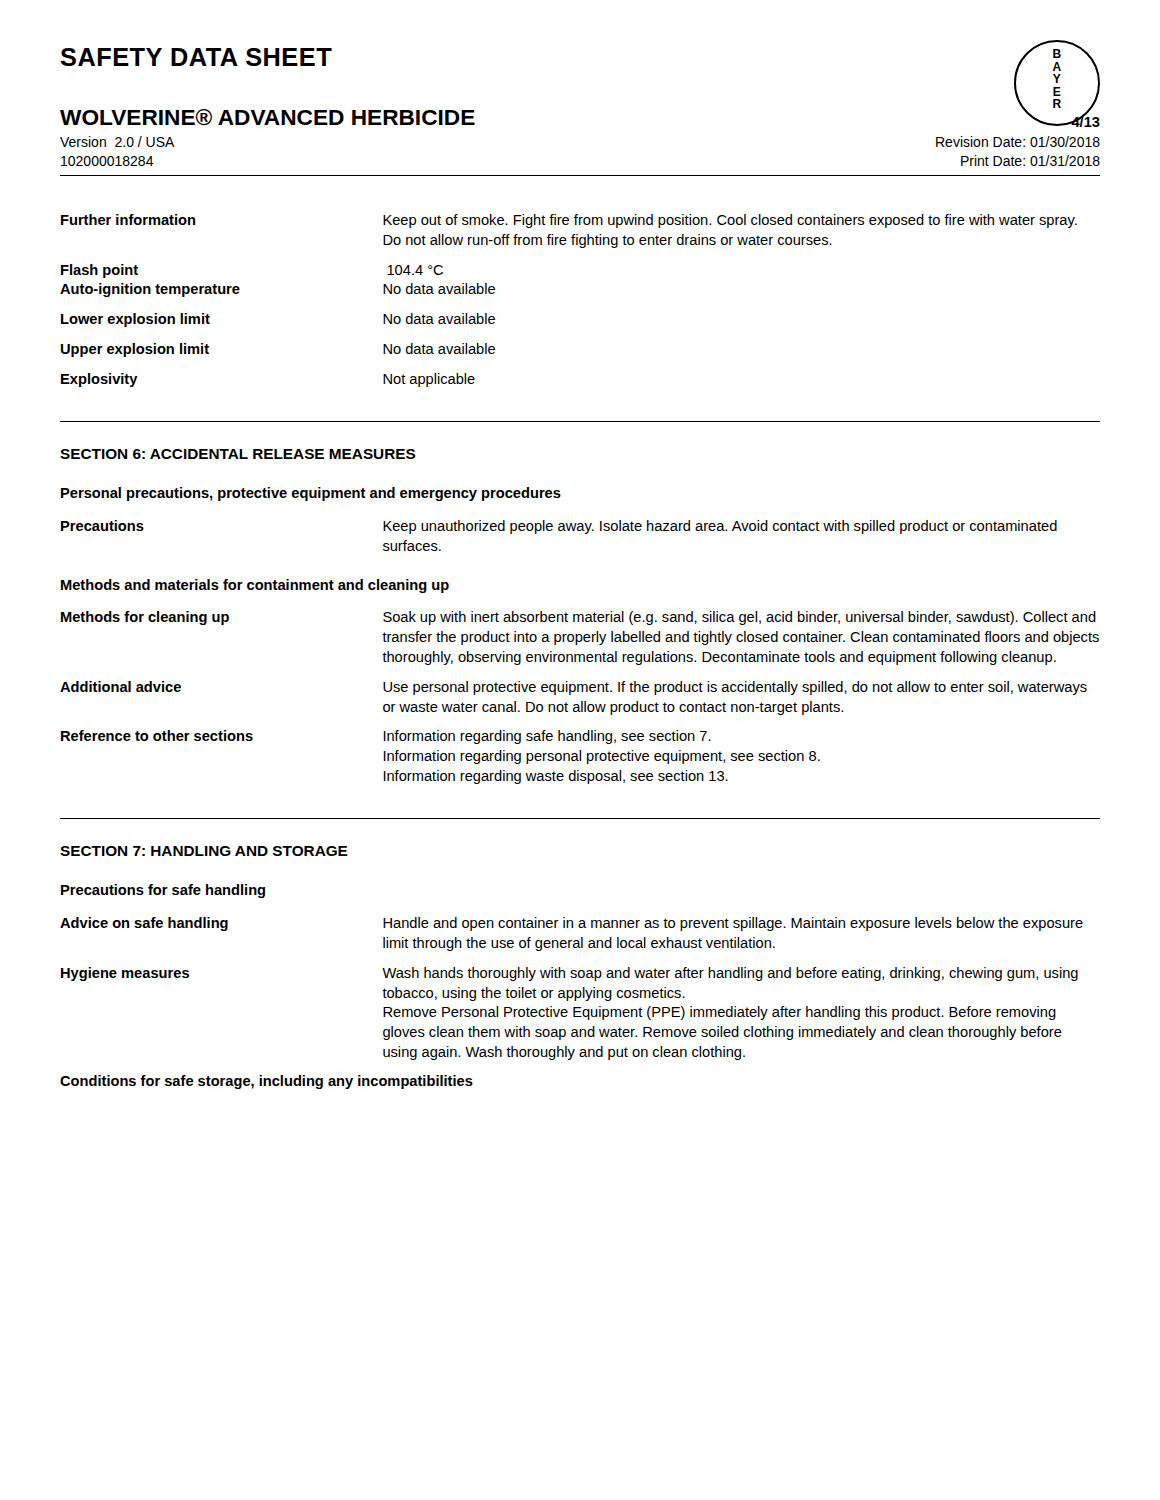B
A
Y
E
R
SAFETY DATA SHEET
WOLVERINE® ADVANCED HERBICIDE
4/13
Version 2.0 / USA
102000018284
Revision Date: 01/30/2018
Print Date: 01/31/2018
| Further information | Keep out of smoke. Fight fire from upwind position. Cool closed containers exposed to fire with water spray. Do not allow run-off from fire fighting to enter drains or water courses. |
| Flash point Auto-ignition temperature | 104.4 °C No data available |
| Lower explosion limit | No data available |
| Upper explosion limit | No data available |
| Explosivity | Not applicable |
SECTION 6: ACCIDENTAL RELEASE MEASURES
Personal precautions, protective equipment and emergency procedures
| Precautions | Keep unauthorized people away. Isolate hazard area. Avoid contact with spilled product or contaminated surfaces. |
Methods and materials for containment and cleaning up
| Methods for cleaning up | Soak up with inert absorbent material (e.g. sand, silica gel, acid binder, universal binder, sawdust). Collect and transfer the product into a properly labelled and tightly closed container. Clean contaminated floors and objects thoroughly, observing environmental regulations. Decontaminate tools and equipment following cleanup. |
| Additional advice | Use personal protective equipment. If the product is accidentally spilled, do not allow to enter soil, waterways or waste water canal. Do not allow product to contact non-target plants. |
| Reference to other sections | Information regarding safe handling, see section 7. Information regarding personal protective equipment, see section 8. Information regarding waste disposal, see section 13. |
SECTION 7: HANDLING AND STORAGE
Precautions for safe handling
| Advice on safe handling | Handle and open container in a manner as to prevent spillage. Maintain exposure levels below the exposure limit through the use of general and local exhaust ventilation. |
| Hygiene measures | Wash hands thoroughly with soap and water after handling and before eating, drinking, chewing gum, using tobacco, using the toilet or applying cosmetics. Remove Personal Protective Equipment (PPE) immediately after handling this product. Before removing gloves clean them with soap and water. Remove soiled clothing immediately and clean thoroughly before using again. Wash thoroughly and put on clean clothing. |
Conditions for safe storage, including any incompatibilities